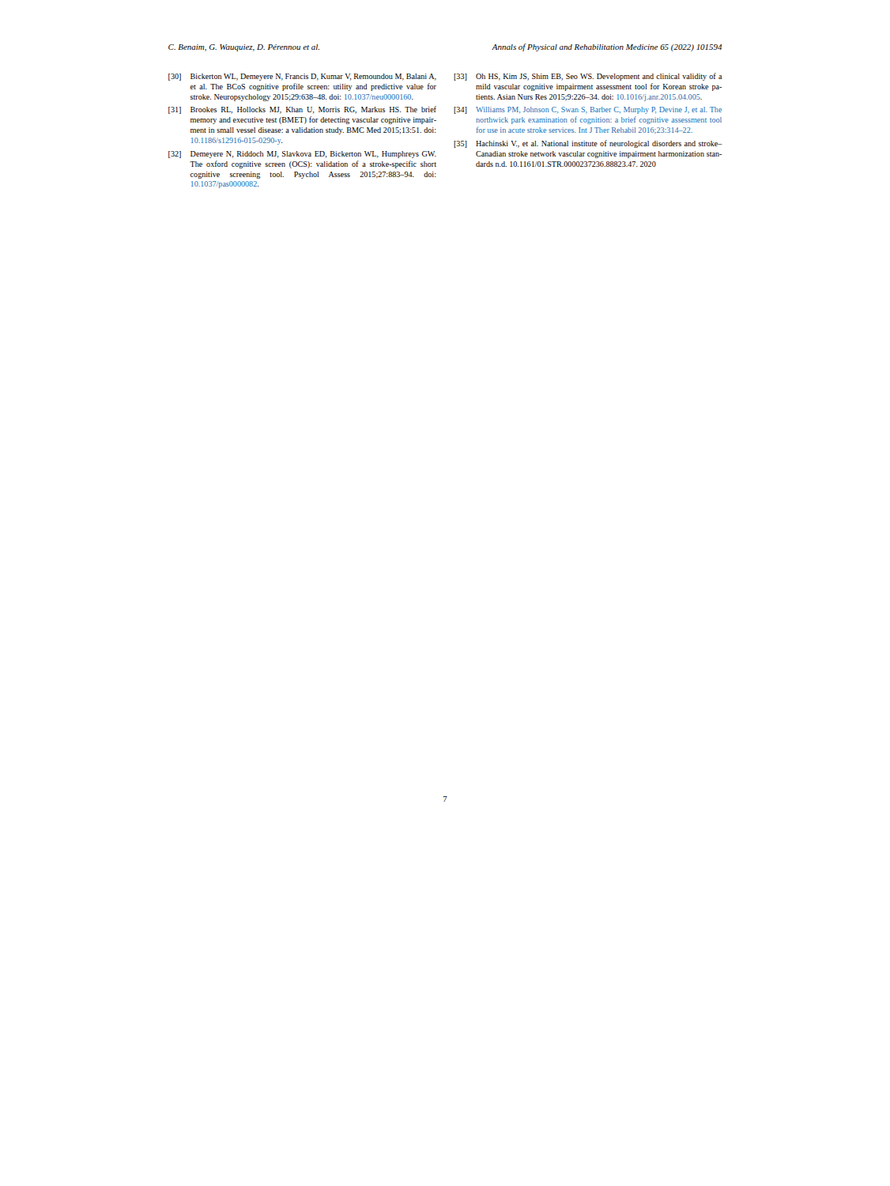C. Benaim, G. Wauquiez, D. Pérennou et al. Annals of Physical and Rehabilitation Medicine 65 (2022) 101594
[30] Bickerton WL, Demeyere N, Francis D, Kumar V, Remoundou M, Balani A, et al. The BCoS cognitive profile screen: utility and predictive value for stroke. Neuropsychology 2015;29:638–48. doi: 10.1037/neu0000160.
[31] Brookes RL, Hollocks MJ, Khan U, Morris RG, Markus HS. The brief memory and executive test (BMET) for detecting vascular cognitive impairment in small vessel disease: a validation study. BMC Med 2015;13:51. doi: 10.1186/s12916-015-0290-y.
[32] Demeyere N, Riddoch MJ, Slavkova ED, Bickerton WL, Humphreys GW. The oxford cognitive screen (OCS): validation of a stroke-specific short cognitive screening tool. Psychol Assess 2015;27:883–94. doi: 10.1037/pas0000082.
[33] Oh HS, Kim JS, Shim EB, Seo WS. Development and clinical validity of a mild vascular cognitive impairment assessment tool for Korean stroke patients. Asian Nurs Res 2015;9:226–34. doi: 10.1016/j.anr.2015.04.005.
[34] Williams PM, Johnson C, Swan S, Barber C, Murphy P, Devine J, et al. The northwick park examination of cognition: a brief cognitive assessment tool for use in acute stroke services. Int J Ther Rehabil 2016;23:314–22.
[35] Hachinski V., et al. National institute of neurological disorders and stroke–Canadian stroke network vascular cognitive impairment harmonization standards n.d. 10.1161/01.STR.0000237236.88823.47. 2020
7